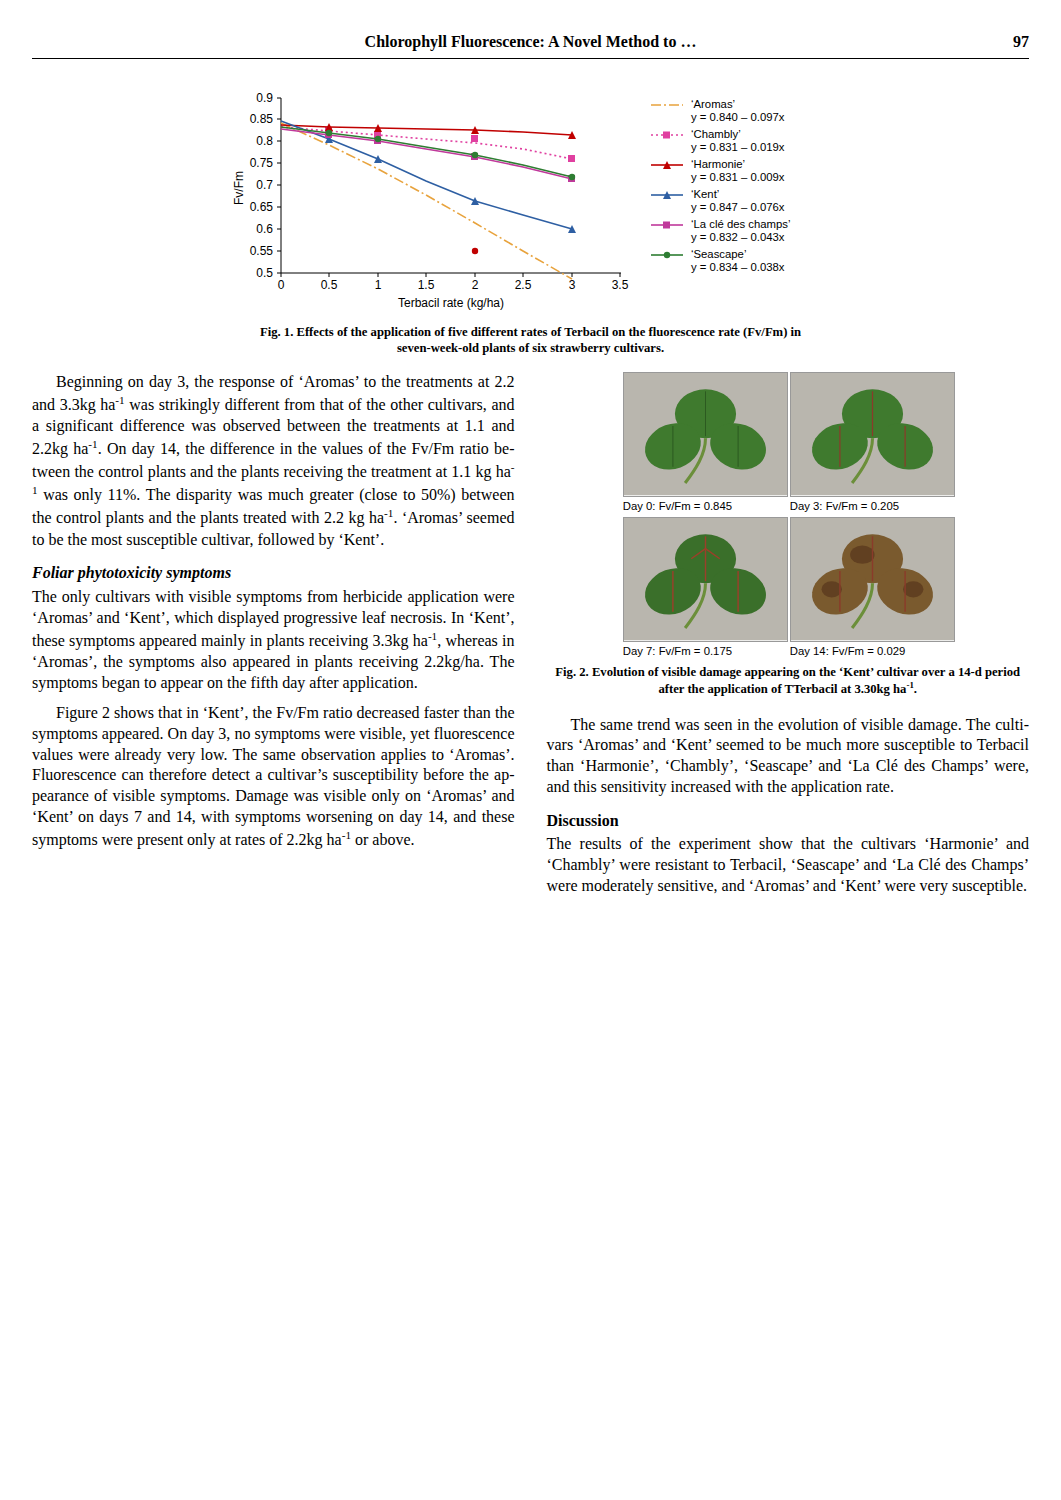Chlorophyll Fluorescence: A Novel Method to … 97
0.9 0.85 0.8 0.75 0.7 0.65 0.6 0.55 0.5 Fv/Fm 0 0.5 1 1.5 2 2.5 3 3.5 Terbacil rate (kg/ha) ‘Aromas’ y = 0.840 – 0.097x ‘Chambly’ y = 0.831 – 0.019x ‘Harmonie’ y = 0.831 – 0.009x ‘Kent’ y = 0.847 – 0.076x ‘La clé des champs’ y = 0.832 – 0.043x ‘Seascape’ y = 0.834 – 0.038x
Fig. 1. Effects of the application of five different rates of Terbacil on the fluorescence rate (Fv/Fm) in
seven-week-old plants of six strawberry cultivars.
Beginning on day 3, the response of ‘Aromas’ to the treatments at 2.2 and 3.3kg ha-1 was strikingly different from that of the other cultivars, and a significant difference was observed between the treatments at 1.1 and 2.2kg ha-1. On day 14, the difference in the values of the Fv/Fm ratio between the control plants and the plants receiving the treatment at 1.1 kg ha-1 was only 11%. The disparity was much greater (close to 50%) between the control plants and the plants treated with 2.2 kg ha-1. ‘Aromas’ seemed to be the most susceptible cultivar, followed by ‘Kent’.
Foliar phytotoxicity symptoms
The only cultivars with visible symptoms from herbicide application were ‘Aromas’ and ‘Kent’, which displayed progressive leaf necrosis. In ‘Kent’, these symptoms appeared mainly in plants receiving 3.3kg ha-1, whereas in ‘Aromas’, the symptoms also appeared in plants receiving 2.2kg/ha. The symptoms began to appear on the fifth day after application.
Figure 2 shows that in ‘Kent’, the Fv/Fm ratio decreased faster than the symptoms appeared. On day 3, no symptoms were visible, yet fluorescence values were already very low. The same observation applies to ‘Aromas’. Fluorescence can therefore detect a cultivar’s susceptibility before the appearance of visible symptoms. Damage was visible only on ‘Aromas’ and ‘Kent’ on days 7 and 14, with symptoms worsening on day 14, and these symptoms were present only at rates of 2.2kg ha-1 or above.
Day 0: Fv/Fm = 0.845
Day 3: Fv/Fm = 0.205
Day 7: Fv/Fm = 0.175
Day 14: Fv/Fm = 0.029
Fig. 2. Evolution of visible damage appearing on the ‘Kent’ cultivar over a 14-d period after the application of TTerbacil at 3.30kg ha-1.
The same trend was seen in the evolution of visible damage. The cultivars ‘Aromas’ and ‘Kent’ seemed to be much more susceptible to Terbacil than ‘Harmonie’, ‘Chambly’, ‘Seascape’ and ‘La Clé des Champs’ were, and this sensitivity increased with the application rate.
Discussion
The results of the experiment show that the cultivars ‘Harmonie’ and ‘Chambly’ were resistant to Terbacil, ‘Seascape’ and ‘La Clé des Champs’ were moderately sensitive, and ‘Aromas’ and ‘Kent’ were very susceptible.